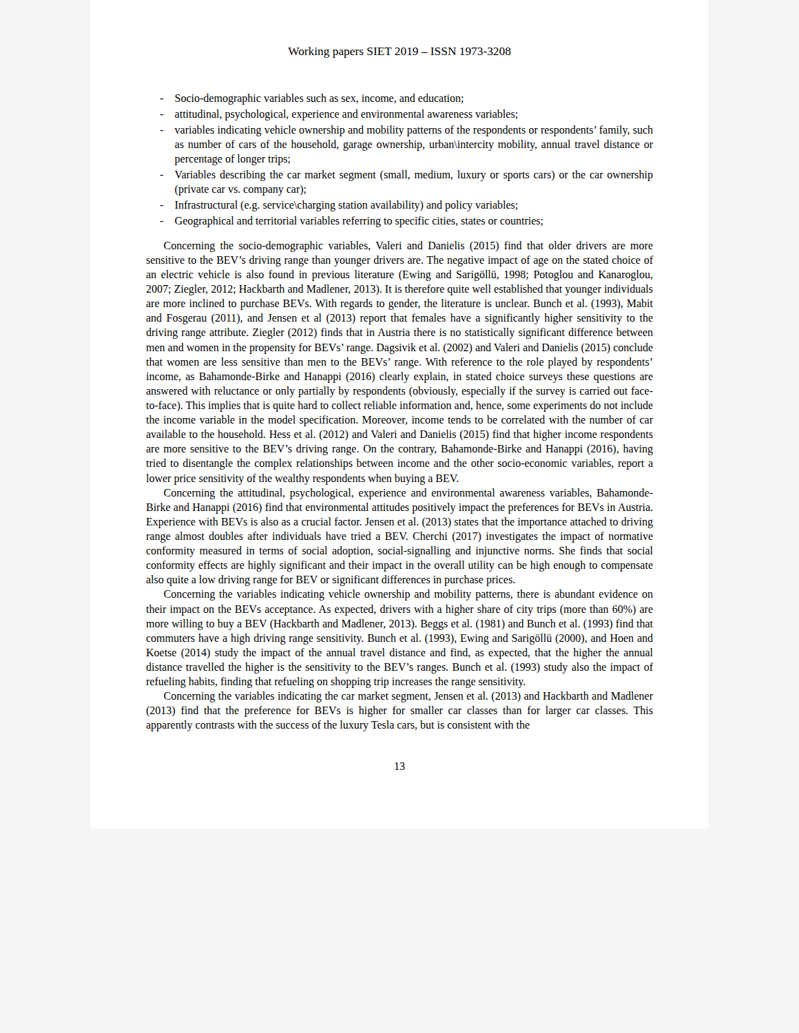Working papers SIET 2019 – ISSN 1973-3208
Socio-demographic variables such as sex, income, and education;
attitudinal, psychological, experience and environmental awareness variables;
variables indicating vehicle ownership and mobility patterns of the respondents or respondents’ family, such as number of cars of the household, garage ownership, urban\intercity mobility, annual travel distance or percentage of longer trips;
Variables describing the car market segment (small, medium, luxury or sports cars) or the car ownership (private car vs. company car);
Infrastructural (e.g. service\charging station availability) and policy variables;
Geographical and territorial variables referring to specific cities, states or countries;
Concerning the socio-demographic variables, Valeri and Danielis (2015) find that older drivers are more sensitive to the BEV’s driving range than younger drivers are. The negative impact of age on the stated choice of an electric vehicle is also found in previous literature (Ewing and Sarigöllü, 1998; Potoglou and Kanaroglou, 2007; Ziegler, 2012; Hackbarth and Madlener, 2013). It is therefore quite well established that younger individuals are more inclined to purchase BEVs. With regards to gender, the literature is unclear. Bunch et al. (1993), Mabit and Fosgerau (2011), and Jensen et al (2013) report that females have a significantly higher sensitivity to the driving range attribute. Ziegler (2012) finds that in Austria there is no statistically significant difference between men and women in the propensity for BEVs’ range. Dagsivik et al. (2002) and Valeri and Danielis (2015) conclude that women are less sensitive than men to the BEVs’ range. With reference to the role played by respondents’ income, as Bahamonde-Birke and Hanappi (2016) clearly explain, in stated choice surveys these questions are answered with reluctance or only partially by respondents (obviously, especially if the survey is carried out face-to-face). This implies that is quite hard to collect reliable information and, hence, some experiments do not include the income variable in the model specification. Moreover, income tends to be correlated with the number of car available to the household. Hess et al. (2012) and Valeri and Danielis (2015) find that higher income respondents are more sensitive to the BEV’s driving range. On the contrary, Bahamonde-Birke and Hanappi (2016), having tried to disentangle the complex relationships between income and the other socio-economic variables, report a lower price sensitivity of the wealthy respondents when buying a BEV.
Concerning the attitudinal, psychological, experience and environmental awareness variables, Bahamonde-Birke and Hanappi (2016) find that environmental attitudes positively impact the preferences for BEVs in Austria. Experience with BEVs is also as a crucial factor. Jensen et al. (2013) states that the importance attached to driving range almost doubles after individuals have tried a BEV. Cherchi (2017) investigates the impact of normative conformity measured in terms of social adoption, social-signalling and injunctive norms. She finds that social conformity effects are highly significant and their impact in the overall utility can be high enough to compensate also quite a low driving range for BEV or significant differences in purchase prices.
Concerning the variables indicating vehicle ownership and mobility patterns, there is abundant evidence on their impact on the BEVs acceptance. As expected, drivers with a higher share of city trips (more than 60%) are more willing to buy a BEV (Hackbarth and Madlener, 2013). Beggs et al. (1981) and Bunch et al. (1993) find that commuters have a high driving range sensitivity. Bunch et al. (1993), Ewing and Sarigöllü (2000), and Hoen and Koetse (2014) study the impact of the annual travel distance and find, as expected, that the higher the annual distance travelled the higher is the sensitivity to the BEV’s ranges. Bunch et al. (1993) study also the impact of refueling habits, finding that refueling on shopping trip increases the range sensitivity.
Concerning the variables indicating the car market segment, Jensen et al. (2013) and Hackbarth and Madlener (2013) find that the preference for BEVs is higher for smaller car classes than for larger car classes. This apparently contrasts with the success of the luxury Tesla cars, but is consistent with the
13